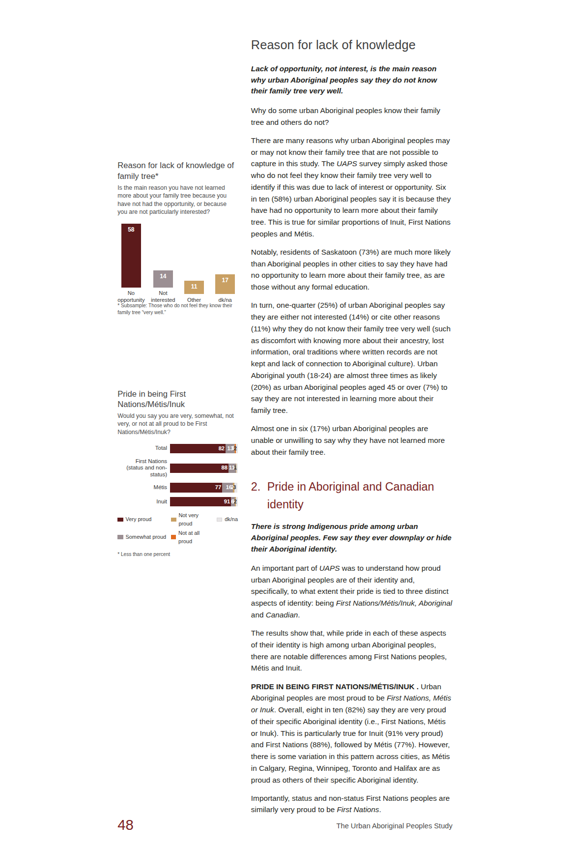Reason for lack of knowledge of family tree*
Is the main reason you have not learned more about your family tree because you have not had the opportunity, or because you are not particularly interested?
58
No
opportunity
14
Not
interested
11
Other
17
dk/na
* Subsample: Those who do not feel they know their family tree “very well.”
Pride in being First Nations/Métis/Inuk
Would you say you are very, somewhat, not very, or not at all proud to be First Nations/Métis/Inuk?
Total
82
13
1
2
First Nations
(status and non-status)
88
11
*
1
Métis
77
16
2
3
Inuit
91
6
1
2
Very proud
Not very proud
dk/na
Somewhat proud
Not at all proud
* Less than one percent
Reason for lack of knowledge
Lack of opportunity, not interest, is the main reason why urban Aboriginal peoples say they do not know their family tree very well.
Why do some urban Aboriginal peoples know their family tree and others do not?
There are many reasons why urban Aboriginal peoples may or may not know their family tree that are not possible to capture in this study. The UAPS survey simply asked those who do not feel they know their family tree very well to identify if this was due to lack of interest or opportunity. Six in ten (58%) urban Aboriginal peoples say it is because they have had no opportunity to learn more about their family tree. This is true for similar proportions of Inuit, First Nations peoples and Métis.
Notably, residents of Saskatoon (73%) are much more likely than Aboriginal peoples in other cities to say they have had no opportunity to learn more about their family tree, as are those without any formal education.
In turn, one-quarter (25%) of urban Aboriginal peoples say they are either not interested (14%) or cite other reasons (11%) why they do not know their family tree very well (such as discomfort with knowing more about their ancestry, lost information, oral traditions where written records are not kept and lack of connection to Aboriginal culture). Urban Aboriginal youth (18-24) are almost three times as likely (20%) as urban Aboriginal peoples aged 45 or over (7%) to say they are not interested in learning more about their family tree.
Almost one in six (17%) urban Aboriginal peoples are unable or unwilling to say why they have not learned more about their family tree.
2. Pride in Aboriginal and Canadian identity
There is strong Indigenous pride among urban Aboriginal peoples. Few say they ever downplay or hide their Aboriginal identity.
An important part of UAPS was to understand how proud urban Aboriginal peoples are of their identity and, specifically, to what extent their pride is tied to three distinct aspects of identity: being First Nations/Métis/Inuk, Aboriginal and Canadian.
The results show that, while pride in each of these aspects of their identity is high among urban Aboriginal peoples, there are notable differences among First Nations peoples, Métis and Inuit.
PRIDE IN BEING FIRST NATIONS/MÉTIS/INUK . Urban Aboriginal peoples are most proud to be First Nations, Métis or Inuk. Overall, eight in ten (82%) say they are very proud of their specific Aboriginal identity (i.e., First Nations, Métis or Inuk). This is particularly true for Inuit (91% very proud) and First Nations (88%), followed by Métis (77%). However, there is some variation in this pattern across cities, as Métis in Calgary, Regina, Winnipeg, Toronto and Halifax are as proud as others of their specific Aboriginal identity.
Importantly, status and non-status First Nations peoples are similarly very proud to be First Nations.
48
The Urban Aboriginal Peoples Study